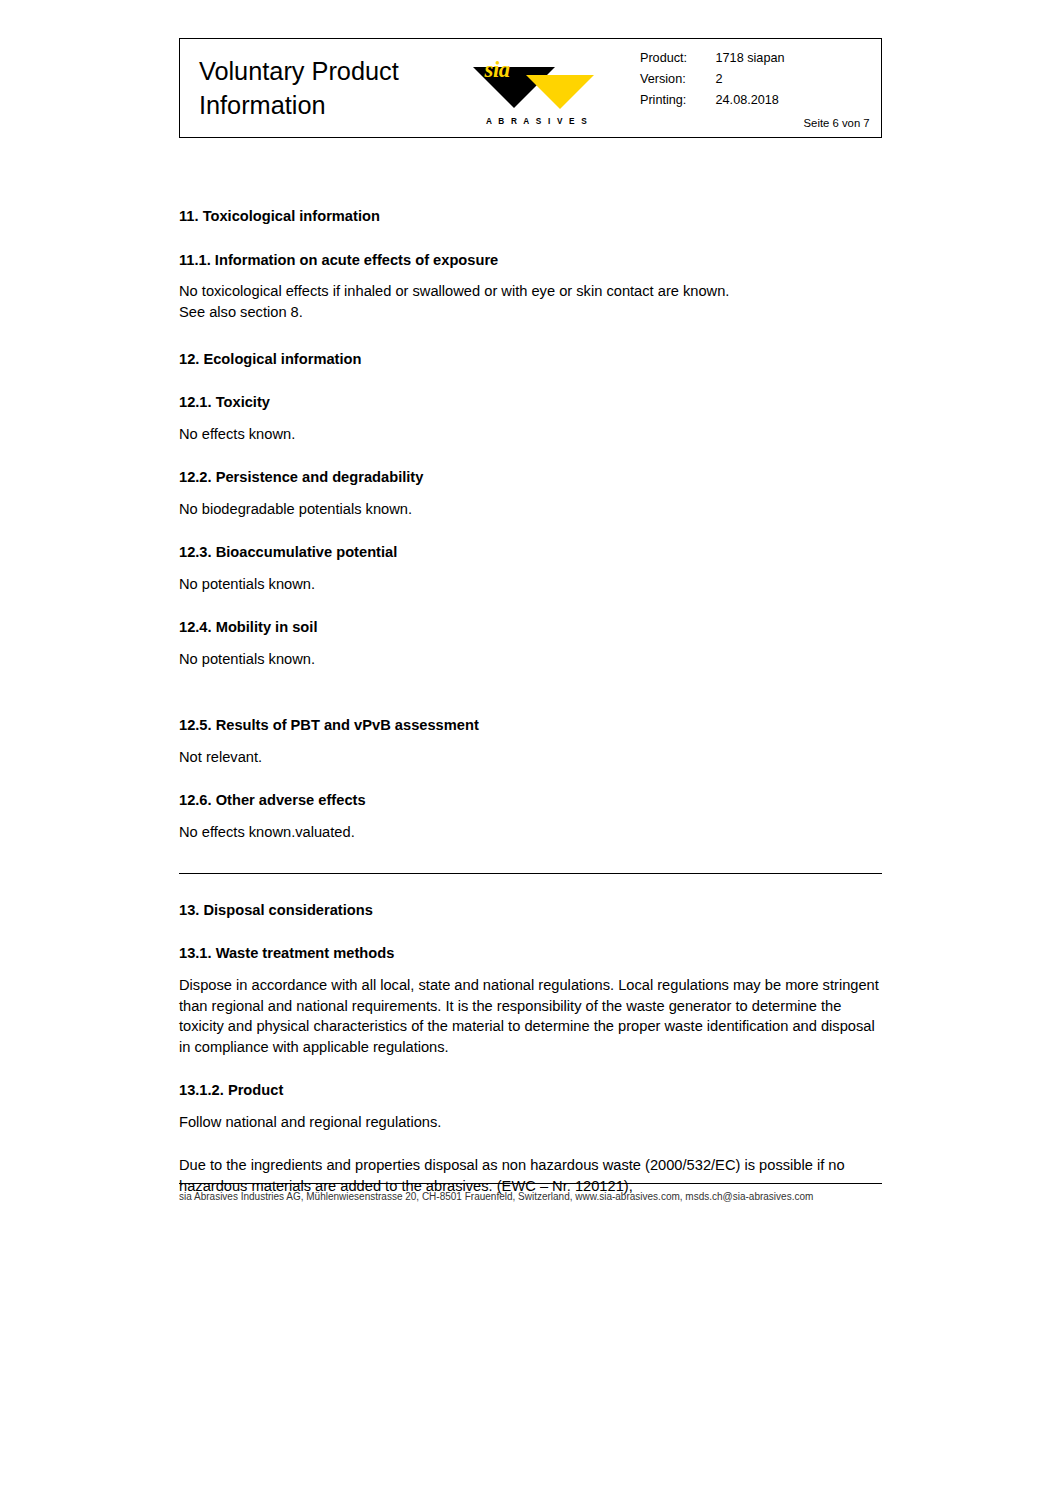Voluntary Product
Information
sia
A B R A S I V E S
Product:
1718 siapan
Version:
2
Printing:
24.08.2018
Seite 6 von 7
11. Toxicological information
11.1. Information on acute effects of exposure
No toxicological effects if inhaled or swallowed or with eye or skin contact are known.
See also section 8.
12. Ecological information
12.1. Toxicity
No effects known.
12.2. Persistence and degradability
No biodegradable potentials known.
12.3. Bioaccumulative potential
No potentials known.
12.4. Mobility in soil
No potentials known.
12.5. Results of PBT and vPvB assessment
Not relevant.
12.6. Other adverse effects
No effects known.valuated.
13. Disposal considerations
13.1. Waste treatment methods
Dispose in accordance with all local, state and national regulations. Local regulations may be more stringent than regional and national requirements. It is the responsibility of the waste generator to determine the toxicity and physical characteristics of the material to determine the proper waste identification and disposal in compliance with applicable regulations.
13.1.2. Product
Follow national and regional regulations.
Due to the ingredients and properties disposal as non hazardous waste (2000/532/EC) is possible if no hazardous materials are added to the abrasives. (EWC – Nr. 120121),
sia Abrasives Industries AG, Mühlenwiesenstrasse 20, CH-8501 Frauenfeld, Switzerland, www.sia-abrasives.com, msds.ch@sia-abrasives.com